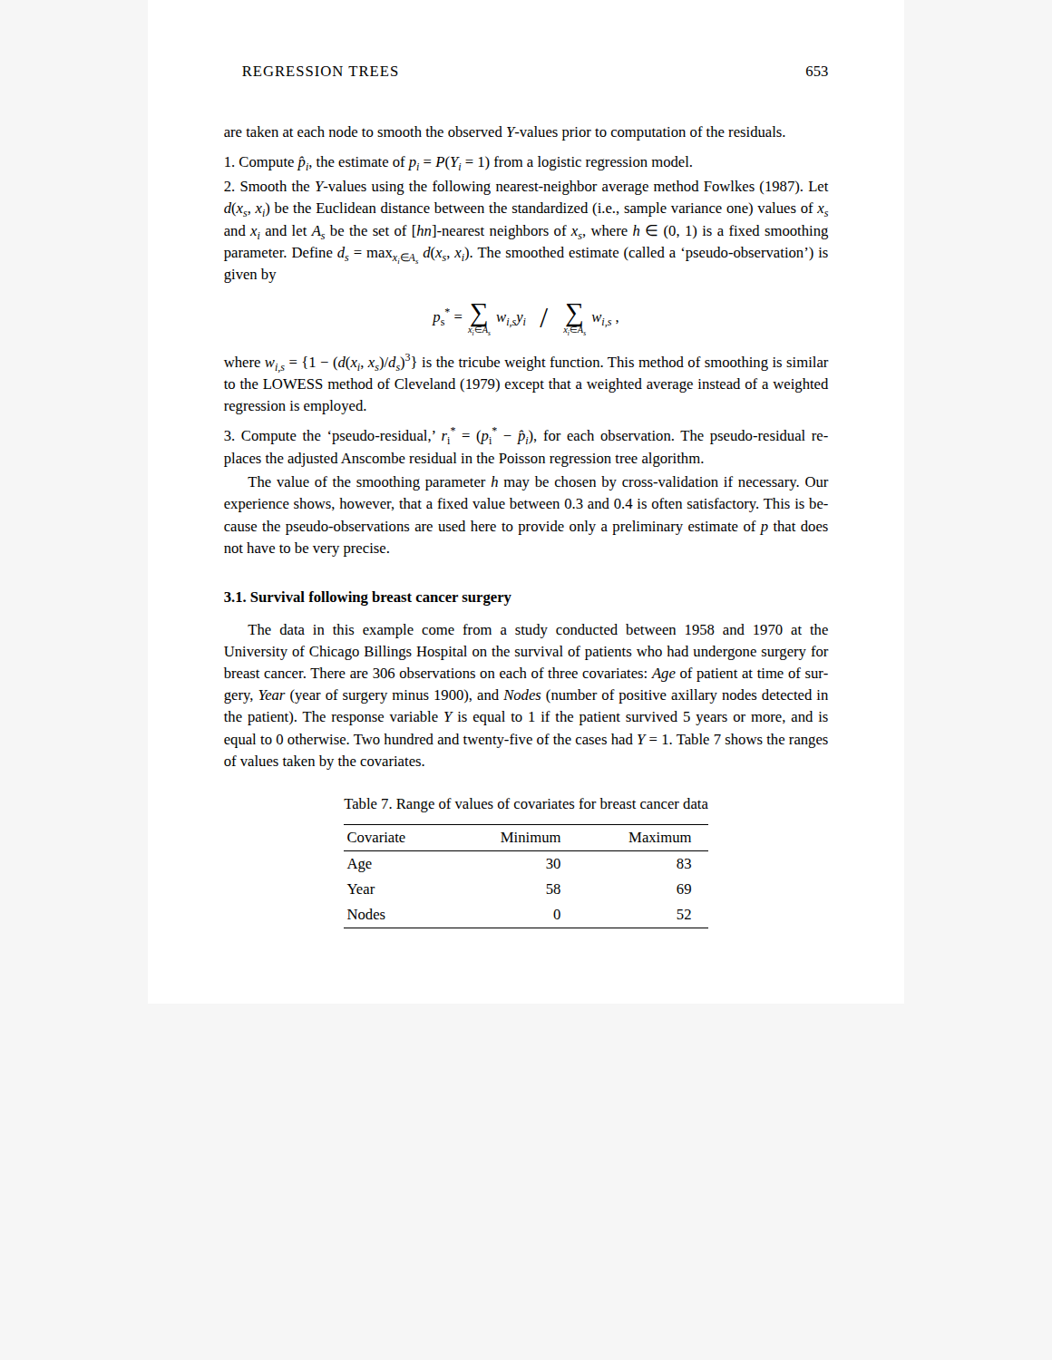REGRESSION TREES 653
are taken at each node to smooth the observed Y-values prior to computation of the residuals.
1. Compute p̂i, the estimate of pi = P(Yi = 1) from a logistic regression model.
2. Smooth the Y-values using the following nearest-neighbor average method Fowlkes (1987). Let d(xs, xi) be the Euclidean distance between the standardized (i.e., sample variance one) values of xs and xi and let As be the set of [hn]-nearest neighbors of xs, where h ∈ (0, 1) is a fixed smoothing parameter. Define ds = maxxi∈As d(xs, xi). The smoothed estimate (called a ‘pseudo-observation’) is given by
ps* = ∑xi∈As wi,syi / ∑xi∈As wi,s ,
where wi,s = {1 − (d(xi, xs)/ds)3} is the tricube weight function. This method of smoothing is similar to the LOWESS method of Cleveland (1979) except that a weighted average instead of a weighted regression is employed.
3. Compute the ‘pseudo-residual,’ ri* = (pi* − p̂i), for each observation. The pseudo-residual replaces the adjusted Anscombe residual in the Poisson regression tree algorithm.
The value of the smoothing parameter h may be chosen by cross-validation if necessary. Our experience shows, however, that a fixed value between 0.3 and 0.4 is often satisfactory. This is because the pseudo-observations are used here to provide only a preliminary estimate of p that does not have to be very precise.
3.1. Survival following breast cancer surgery
The data in this example come from a study conducted between 1958 and 1970 at the University of Chicago Billings Hospital on the survival of patients who had undergone surgery for breast cancer. There are 306 observations on each of three covariates: Age of patient at time of surgery, Year (year of surgery minus 1900), and Nodes (number of positive axillary nodes detected in the patient). The response variable Y is equal to 1 if the patient survived 5 years or more, and is equal to 0 otherwise. Two hundred and twenty-five of the cases had Y = 1. Table 7 shows the ranges of values taken by the covariates.
Table 7. Range of values of covariates for breast cancer data
| Covariate | Minimum | Maximum |
| --- | --- | --- |
| Age | 30 | 83 |
| Year | 58 | 69 |
| Nodes | 0 | 52 |